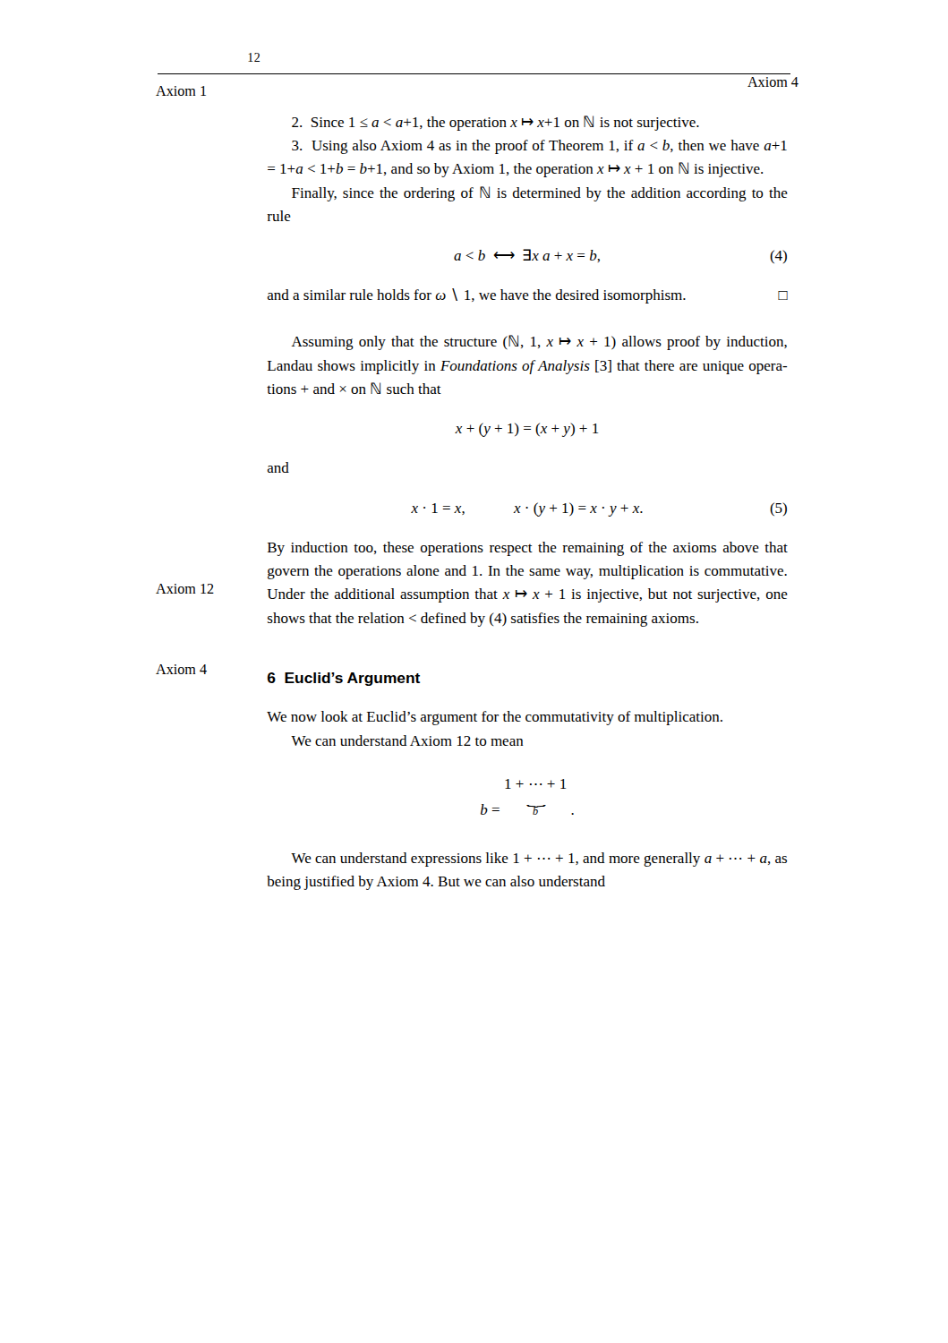12
Axiom 1
Axiom 4
2. Since 1 ≤ a < a+1, the operation x ↦ x+1 on ℕ is not surjective.
3. Using also Axiom 4 as in the proof of Theorem 1, if a < b, then we have a+1 = 1+a < 1+b = b+1, and so by Axiom 1, the operation x ↦ x + 1 on ℕ is injective.
Finally, since the ordering of ℕ is determined by the addition according to the rule
a < b ⟷ ∃x a + x = b, (4)
and a similar rule holds for ω ∖ 1, we have the desired isomorphism.□
Assuming only that the structure (ℕ, 1, x ↦ x + 1) allows proof by induction, Landau shows implicitly in Foundations of Analysis [3] that there are unique operations + and × on ℕ such that
x + (y + 1) = (x + y) + 1
and
x · 1 = x, x · (y + 1) = x · y + x. (5)
By induction too, these operations respect the remaining of the axioms above that govern the operations alone and 1. In the same way, multiplication is commutative. Under the additional assumption that x ↦ x + 1 is injective, but not surjective, one shows that the relation < defined by (4) satisfies the remaining axioms.
6 Euclid’s Argument
We now look at Euclid’s argument for the commutativity of multiplication.
We can understand Axiom 12 to mean
b = 1 + ⋯ + 1⏟b .
We can understand expressions like 1 + ⋯ + 1, and more generally a + ⋯ + a, as being justified by Axiom 4. But we can also understand
Axiom 12
Axiom 4